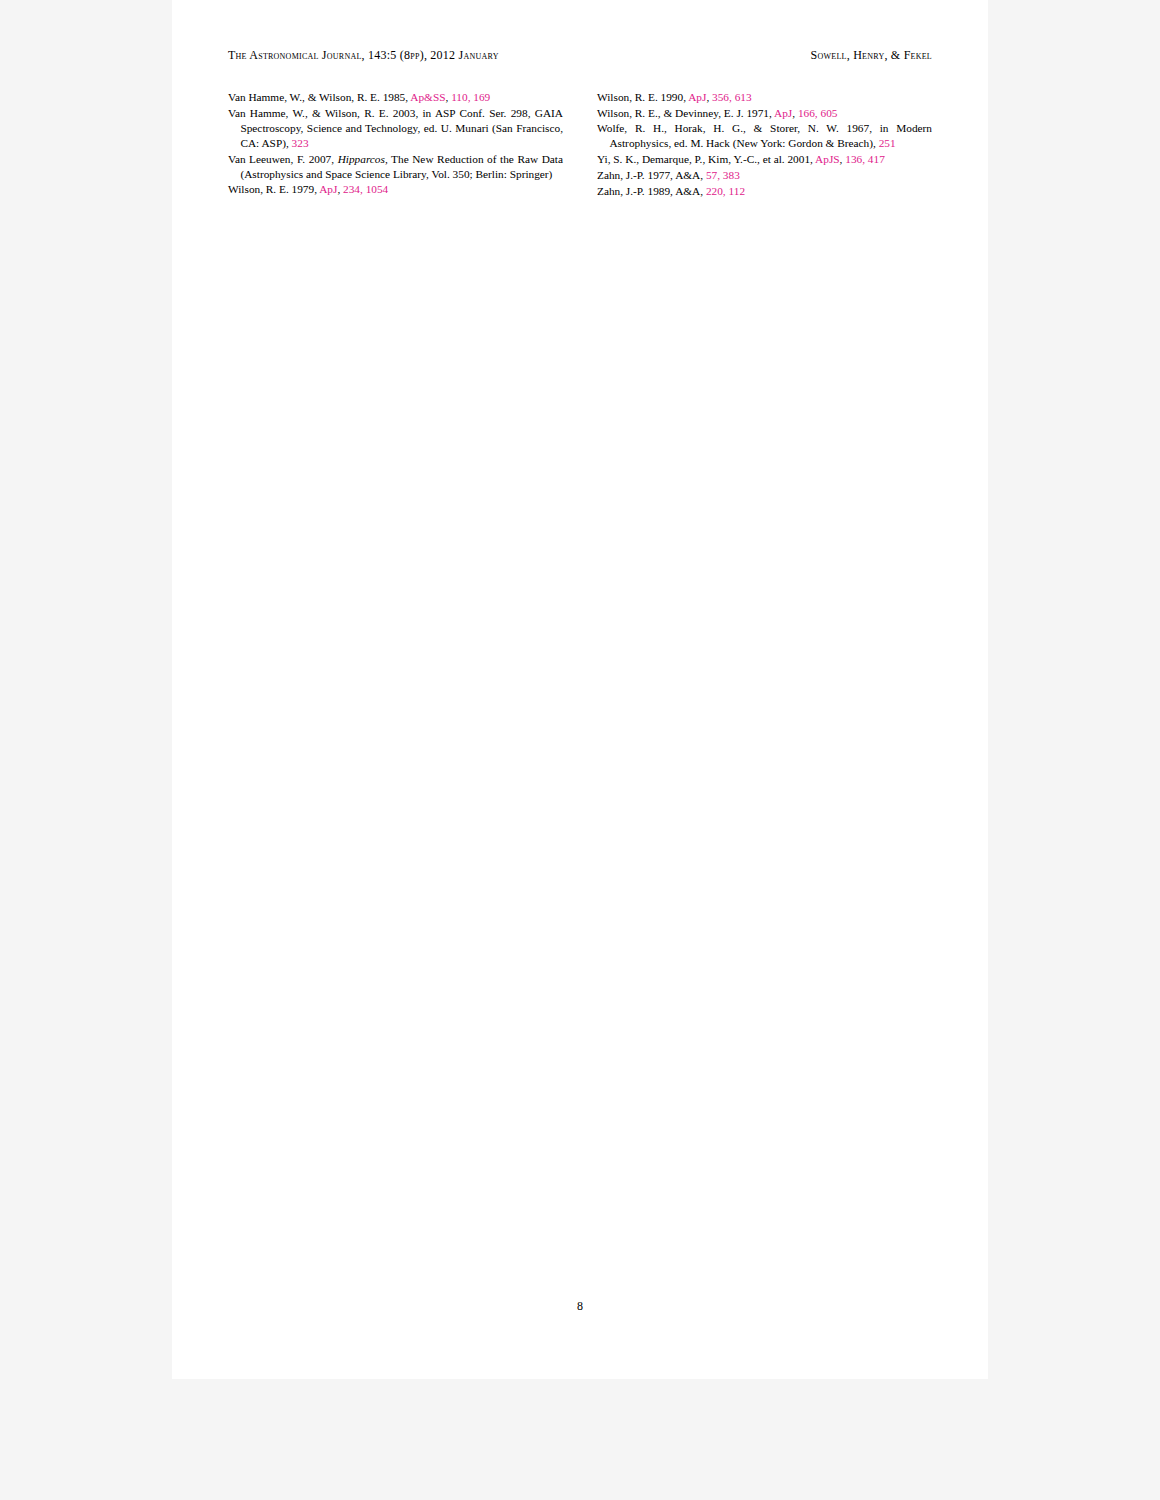The Astronomical Journal, 143:5 (8pp), 2012 January
Sowell, Henry, & Fekel
Van Hamme, W., & Wilson, R. E. 1985, Ap&SS, 110, 169
Van Hamme, W., & Wilson, R. E. 2003, in ASP Conf. Ser. 298, GAIA Spectroscopy, Science and Technology, ed. U. Munari (San Francisco, CA: ASP), 323
Van Leeuwen, F. 2007, Hipparcos, The New Reduction of the Raw Data (Astrophysics and Space Science Library, Vol. 350; Berlin: Springer)
Wilson, R. E. 1979, ApJ, 234, 1054
Wilson, R. E. 1990, ApJ, 356, 613
Wilson, R. E., & Devinney, E. J. 1971, ApJ, 166, 605
Wolfe, R. H., Horak, H. G., & Storer, N. W. 1967, in Modern Astrophysics, ed. M. Hack (New York: Gordon & Breach), 251
Yi, S. K., Demarque, P., Kim, Y.-C., et al. 2001, ApJS, 136, 417
Zahn, J.-P. 1977, A&A, 57, 383
Zahn, J.-P. 1989, A&A, 220, 112
8